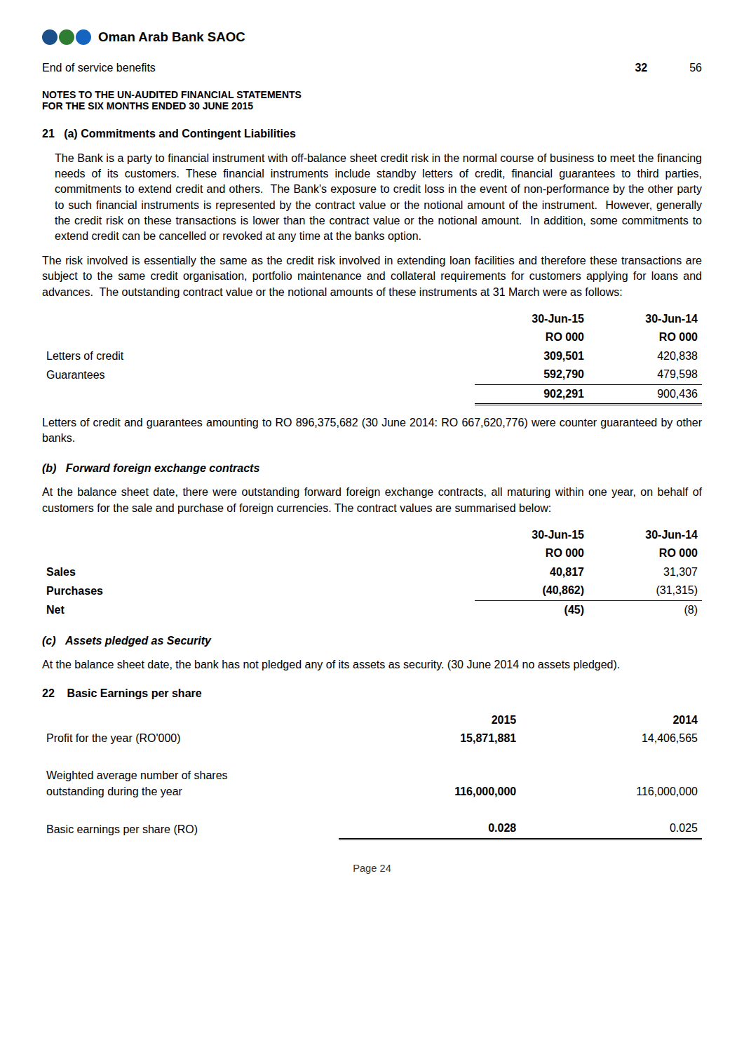Oman Arab Bank SAOC
End of service benefits 3256
NOTES TO THE UN-AUDITED FINANCIAL STATEMENTS
FOR THE SIX MONTHS ENDED 30 JUNE 2015
21 (a) Commitments and Contingent Liabilities
The Bank is a party to financial instrument with off-balance sheet credit risk in the normal course of business to meet the financing needs of its customers. These financial instruments include standby letters of credit, financial guarantees to third parties, commitments to extend credit and others. The Bank's exposure to credit loss in the event of non-performance by the other party to such financial instruments is represented by the contract value or the notional amount of the instrument. However, generally the credit risk on these transactions is lower than the contract value or the notional amount. In addition, some commitments to extend credit can be cancelled or revoked at any time at the banks option.
The risk involved is essentially the same as the credit risk involved in extending loan facilities and therefore these transactions are subject to the same credit organisation, portfolio maintenance and collateral requirements for customers applying for loans and advances. The outstanding contract value or the notional amounts of these instruments at 31 March were as follows:
| | 30-Jun-15 | 30-Jun-14 |
| | RO 000 | RO 000 |
| Letters of credit | 309,501 | 420,838 |
| Guarantees | 592,790 | 479,598 |
| | 902,291 | 900,436 |
Letters of credit and guarantees amounting to RO 896,375,682 (30 June 2014: RO 667,620,776) were counter guaranteed by other banks.
(b) Forward foreign exchange contracts
At the balance sheet date, there were outstanding forward foreign exchange contracts, all maturing within one year, on behalf of customers for the sale and purchase of foreign currencies. The contract values are summarised below:
| | 30-Jun-15 | 30-Jun-14 |
| | RO 000 | RO 000 |
| Sales | 40,817 | 31,307 |
| Purchases | (40,862) | (31,315) |
| Net | (45) | (8) |
(c) Assets pledged as Security
At the balance sheet date, the bank has not pledged any of its assets as security. (30 June 2014 no assets pledged).
22 Basic Earnings per share
| | 2015 | 2014 |
| Profit for the year (RO'000) | 15,871,881 | 14,406,565 |
| Weighted average number of shares outstanding during the year | 116,000,000 | 116,000,000 |
| Basic earnings per share (RO) | 0.028 | 0.025 |
Page 24